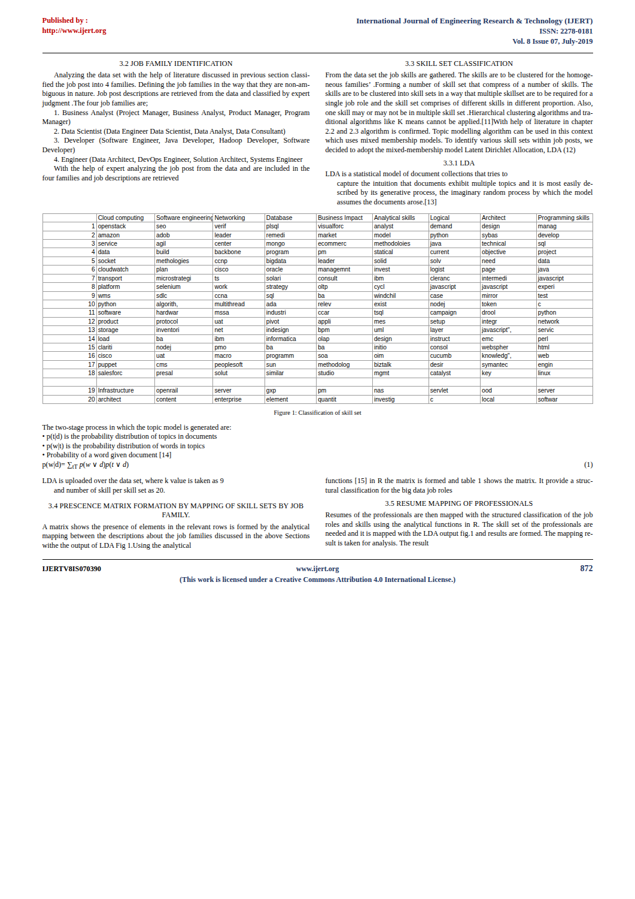Published by :
http://www.ijert.org
International Journal of Engineering Research & Technology (IJERT)
ISSN: 2278-0181
Vol. 8 Issue 07, July-2019
3.2 JOB FAMILY IDENTIFICATION
Analyzing the data set with the help of literature discussed in previous section classified the job post into 4 families. Defining the job families in the way that they are non-ambiguous in nature. Job post descriptions are retrieved from the data and classified by expert judgment .The four job families are;
1. Business Analyst (Project Manager, Business Analyst, Product Manager, Program Manager)
2. Data Scientist (Data Engineer Data Scientist, Data Analyst, Data Consultant)
3. Developer (Software Engineer, Java Developer, Hadoop Developer, Software Developer)
4. Engineer (Data Architect, DevOps Engineer, Solution Architect, Systems Engineer
With the help of expert analyzing the job post from the data and are included in the four families and job descriptions are retrieved
3.3 SKILL SET CLASSIFICATION
From the data set the job skills are gathered. The skills are to be clustered for the homogeneous families’ .Forming a number of skill set that compress of a number of skills. The skills are to be clustered into skill sets in a way that multiple skillset are to be required for a single job role and the skill set comprises of different skills in different proportion. Also, one skill may or may not be in multiple skill set .Hierarchical clustering algorithms and traditional algorithms like K means cannot be applied.[11]With help of literature in chapter 2.2 and 2.3 algorithm is confirmed. Topic modelling algorithm can be used in this context which uses mixed membership models. To identify various skill sets within job posts, we decided to adopt the mixed-membership model Latent Dirichlet Allocation, LDA (12)
3.3.1 LDA
LDA is a statistical model of document collections that tries to
capture the intuition that documents exhibit multiple topics and it is most easily described by its generative process, the imaginary random process by which the model assumes the documents arose.[13]
| | Cloud computing | Software engineering | Networking | Database | Business Impact | Analytical skills | Logical | Architect | Programming skills |
| --- | --- | --- | --- | --- | --- | --- | --- | --- | --- |
| 1 | openstack | seo | verif | plsql | visualforc | analyst | demand | design | manag |
| 2 | amazon | adob | leader | remedi | market | model | python | sybas | develop |
| 3 | service | agil | center | mongo | ecommerc | methodoloies | java | technical | sql |
| 4 | data | build | backbone | program | pm | statical | current | objective | project |
| 5 | socket | methologies | ccnp | bigdata | leader | solid | solv | need | data |
| 6 | cloudwatch | plan | cisco | oracle | managemnt | invest | logist | page | java |
| 7 | transport | microstrategi | ts | solari | consult | ibm | cleranc | intermedi | javascript |
| 8 | platform | selenium | work | strategy | oltp | cycl | javascript | javascript | experi |
| 9 | wms | sdlc | ccna | sql | ba | windchil | case | mirror | test |
| 10 | python | algorith, | multithread | ada | relev | exist | nodej | token | c |
| 11 | software | hardwar | mssa | industri | ccar | tsql | campaign | drool | python |
| 12 | product | protocol | uat | pivot | appli | mes | setup | integr | network |
| 13 | storage | inventori | net | indesign | bpm | uml | layer | javascript", | servic |
| 14 | load | ba | ibm | informatica | olap | design | instruct | emc | perl |
| 15 | clariti | nodej | pmo | ba | ba | initio | consol | webspher | html |
| 16 | cisco | uat | macro | programm | soa | oim | cucumb | knowledg", | web |
| 17 | puppet | cms | peoplesoft | sun | methodolog | biztalk | desir | symantec | engin |
| 18 | salesforc | presal | solut | similar | studio | mgmt | catalyst | key | linux |
| 19 | Infrastructure | openrail | server | gxp | pm | nas | servlet | ood | server |
| 20 | architect | content | enterprise | element | quantit | investig | c | local | softwar |
Figure 1: Classification of skill set
The two-stage process in which the topic model is generated are:
p(t|d) is the probability distribution of topics in documents
p(w|t) is the probability distribution of words in topics
Probability of a word given document [14]
p(w|d)= ∑tT p(w ∨ d)p(t ∨ d)
(1)
LDA is uploaded over the data set, where k value is taken as 9
and number of skill per skill set as 20.
3.4 PRESCENCE MATRIX FORMATION BY MAPPING OF SKILL SETS BY JOB FAMILY.
A matrix shows the presence of elements in the relevant rows is formed by the analytical mapping between the descriptions about the job families discussed in the above Sections withe the output of LDA Fig 1.Using the analytical
functions [15] in R the matrix is formed and table 1 shows the matrix. It provide a structural classification for the big data job roles
3.5 RESUME MAPPING OF PROFESSIONALS
Resumes of the professionals are then mapped with the structured classification of the job roles and skills using the analytical functions in R. The skill set of the professionals are needed and it is mapped with the LDA output fig.1 and results are formed. The mapping result is taken for analysis. The result
IJERTV8IS070390
www.ijert.org
872
(This work is licensed under a Creative Commons Attribution 4.0 International License.)